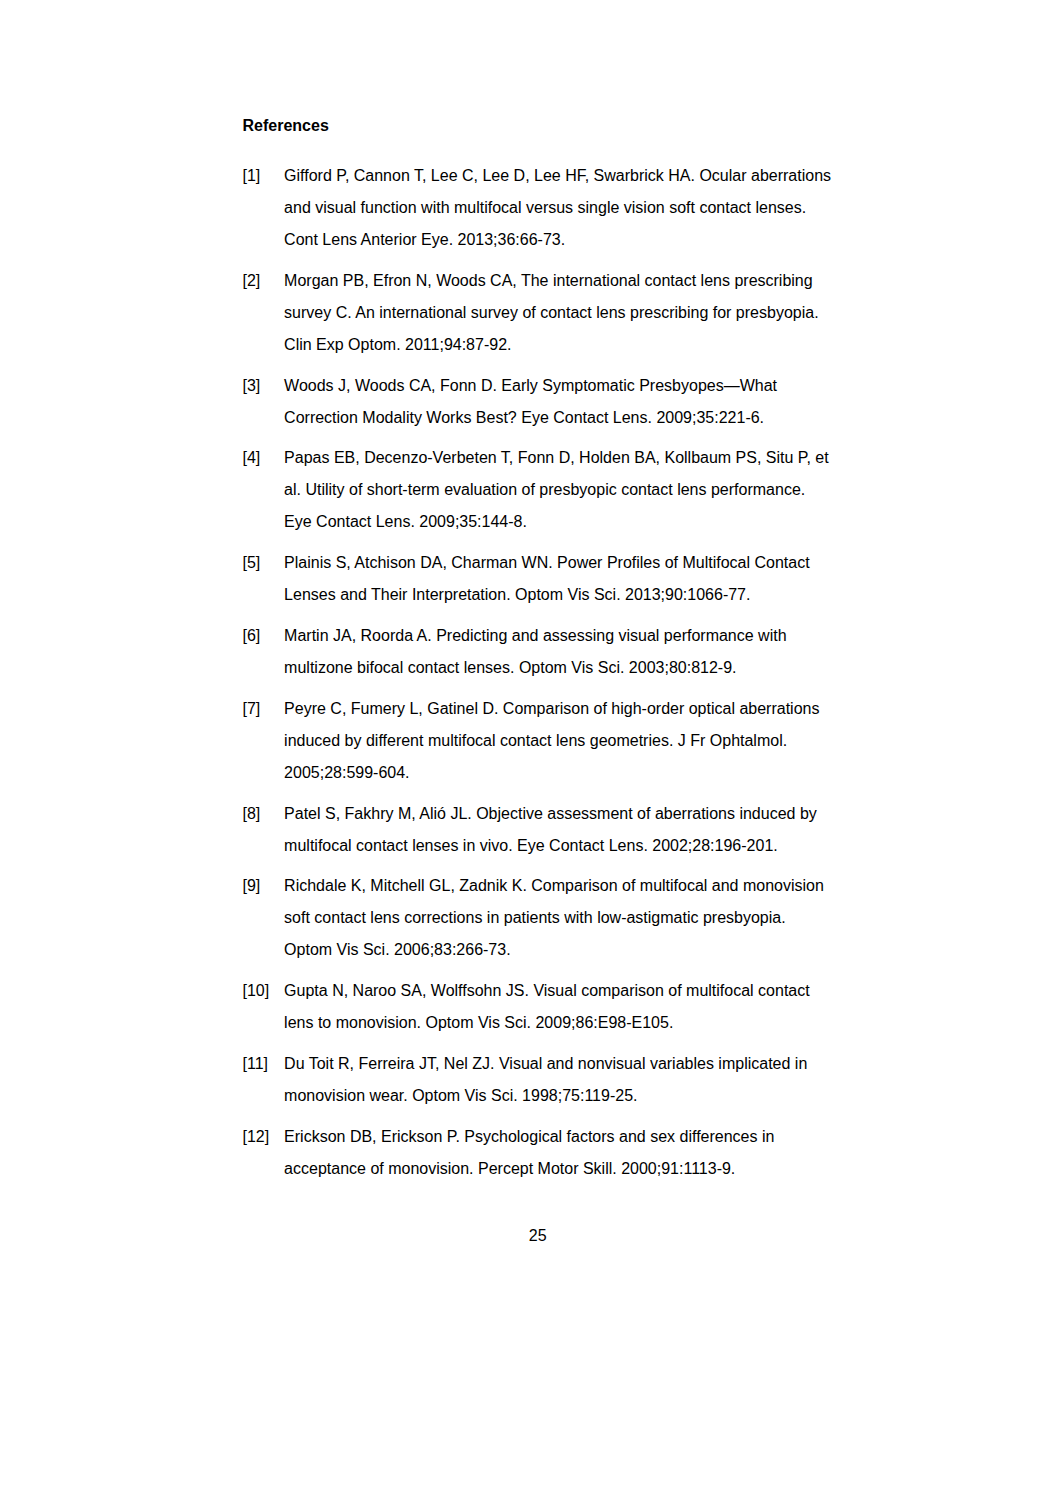References
[1] Gifford P, Cannon T, Lee C, Lee D, Lee HF, Swarbrick HA. Ocular aberrations and visual function with multifocal versus single vision soft contact lenses. Cont Lens Anterior Eye. 2013;36:66-73.
[2] Morgan PB, Efron N, Woods CA, The international contact lens prescribing survey C. An international survey of contact lens prescribing for presbyopia. Clin Exp Optom. 2011;94:87-92.
[3] Woods J, Woods CA, Fonn D. Early Symptomatic Presbyopes—What Correction Modality Works Best? Eye Contact Lens. 2009;35:221-6.
[4] Papas EB, Decenzo-Verbeten T, Fonn D, Holden BA, Kollbaum PS, Situ P, et al. Utility of short-term evaluation of presbyopic contact lens performance. Eye Contact Lens. 2009;35:144-8.
[5] Plainis S, Atchison DA, Charman WN. Power Profiles of Multifocal Contact Lenses and Their Interpretation. Optom Vis Sci. 2013;90:1066-77.
[6] Martin JA, Roorda A. Predicting and assessing visual performance with multizone bifocal contact lenses. Optom Vis Sci. 2003;80:812-9.
[7] Peyre C, Fumery L, Gatinel D. Comparison of high-order optical aberrations induced by different multifocal contact lens geometries. J Fr Ophtalmol. 2005;28:599-604.
[8] Patel S, Fakhry M, Alió JL. Objective assessment of aberrations induced by multifocal contact lenses in vivo. Eye Contact Lens. 2002;28:196-201.
[9] Richdale K, Mitchell GL, Zadnik K. Comparison of multifocal and monovision soft contact lens corrections in patients with low-astigmatic presbyopia. Optom Vis Sci. 2006;83:266-73.
[10] Gupta N, Naroo SA, Wolffsohn JS. Visual comparison of multifocal contact lens to monovision. Optom Vis Sci. 2009;86:E98-E105.
[11] Du Toit R, Ferreira JT, Nel ZJ. Visual and nonvisual variables implicated in monovision wear. Optom Vis Sci. 1998;75:119-25.
[12] Erickson DB, Erickson P. Psychological factors and sex differences in acceptance of monovision. Percept Motor Skill. 2000;91:1113-9.
25